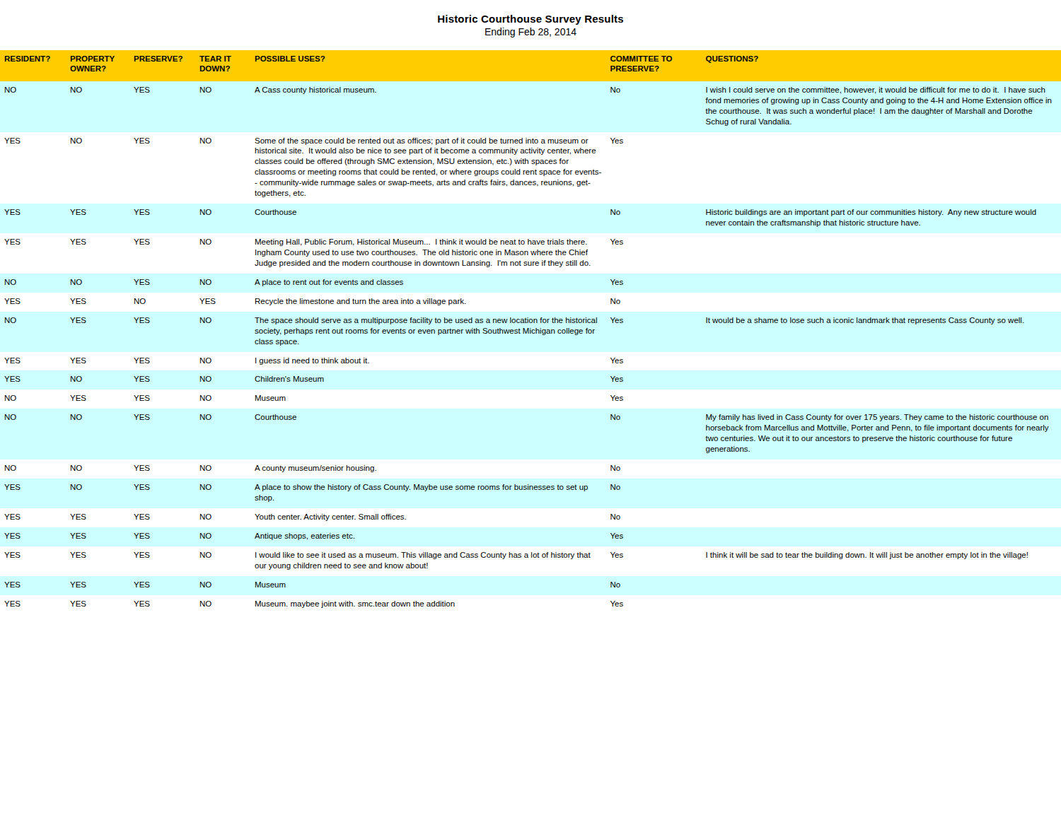Historic Courthouse Survey Results
Ending Feb 28, 2014
| RESIDENT? | PROPERTY OWNER? | PRESERVE? | TEAR IT DOWN? | POSSIBLE USES? | COMMITTEE TO PRESERVE? | QUESTIONS? |
| --- | --- | --- | --- | --- | --- | --- |
| NO | NO | YES | NO | A Cass county historical museum. | No | I wish I could serve on the committee, however, it would be difficult for me to do it. I have such fond memories of growing up in Cass County and going to the 4-H and Home Extension office in the courthouse. It was such a wonderful place! I am the daughter of Marshall and Dorothe Schug of rural Vandalia. |
| YES | NO | YES | NO | Some of the space could be rented out as offices; part of it could be turned into a museum or historical site. It would also be nice to see part of it become a community activity center, where classes could be offered (through SMC extension, MSU extension, etc.) with spaces for classrooms or meeting rooms that could be rented, or where groups could rent space for events-- community-wide rummage sales or swap-meets, arts and crafts fairs, dances, reunions, get-togethers, etc. | Yes | |
| YES | YES | YES | NO | Courthouse | No | Historic buildings are an important part of our communities history. Any new structure would never contain the craftsmanship that historic structure have. |
| YES | YES | YES | NO | Meeting Hall, Public Forum, Historical Museum... I think it would be neat to have trials there. Ingham County used to use two courthouses. The old historic one in Mason where the Chief Judge presided and the modern courthouse in downtown Lansing. I'm not sure if they still do. | Yes | |
| NO | NO | YES | NO | A place to rent out for events and classes | Yes | |
| YES | YES | NO | YES | Recycle the limestone and turn the area into a village park. | No | |
| NO | YES | YES | NO | The space should serve as a multipurpose facility to be used as a new location for the historical society, perhaps rent out rooms for events or even partner with Southwest Michigan college for class space. | Yes | It would be a shame to lose such a iconic landmark that represents Cass County so well. |
| YES | YES | YES | NO | I guess id need to think about it. | Yes | |
| YES | NO | YES | NO | Children's Museum | Yes | |
| NO | YES | YES | NO | Museum | Yes | |
| NO | NO | YES | NO | Courthouse | No | My family has lived in Cass County for over 175 years. They came to the historic courthouse on horseback from Marcellus and Mottville, Porter and Penn, to file important documents for nearly two centuries. We out it to our ancestors to preserve the historic courthouse for future generations. |
| NO | NO | YES | NO | A county museum/senior housing. | No | |
| YES | NO | YES | NO | A place to show the history of Cass County. Maybe use some rooms for businesses to set up shop. | No | |
| YES | YES | YES | NO | Youth center. Activity center. Small offices. | No | |
| YES | YES | YES | NO | Antique shops, eateries etc. | Yes | |
| YES | YES | YES | NO | I would like to see it used as a museum. This village and Cass County has a lot of history that our young children need to see and know about! | Yes | I think it will be sad to tear the building down. It will just be another empty lot in the village! |
| YES | YES | YES | NO | Museum | No | |
| YES | YES | YES | NO | Museum. maybee joint with. smc.tear down the addition | Yes | |